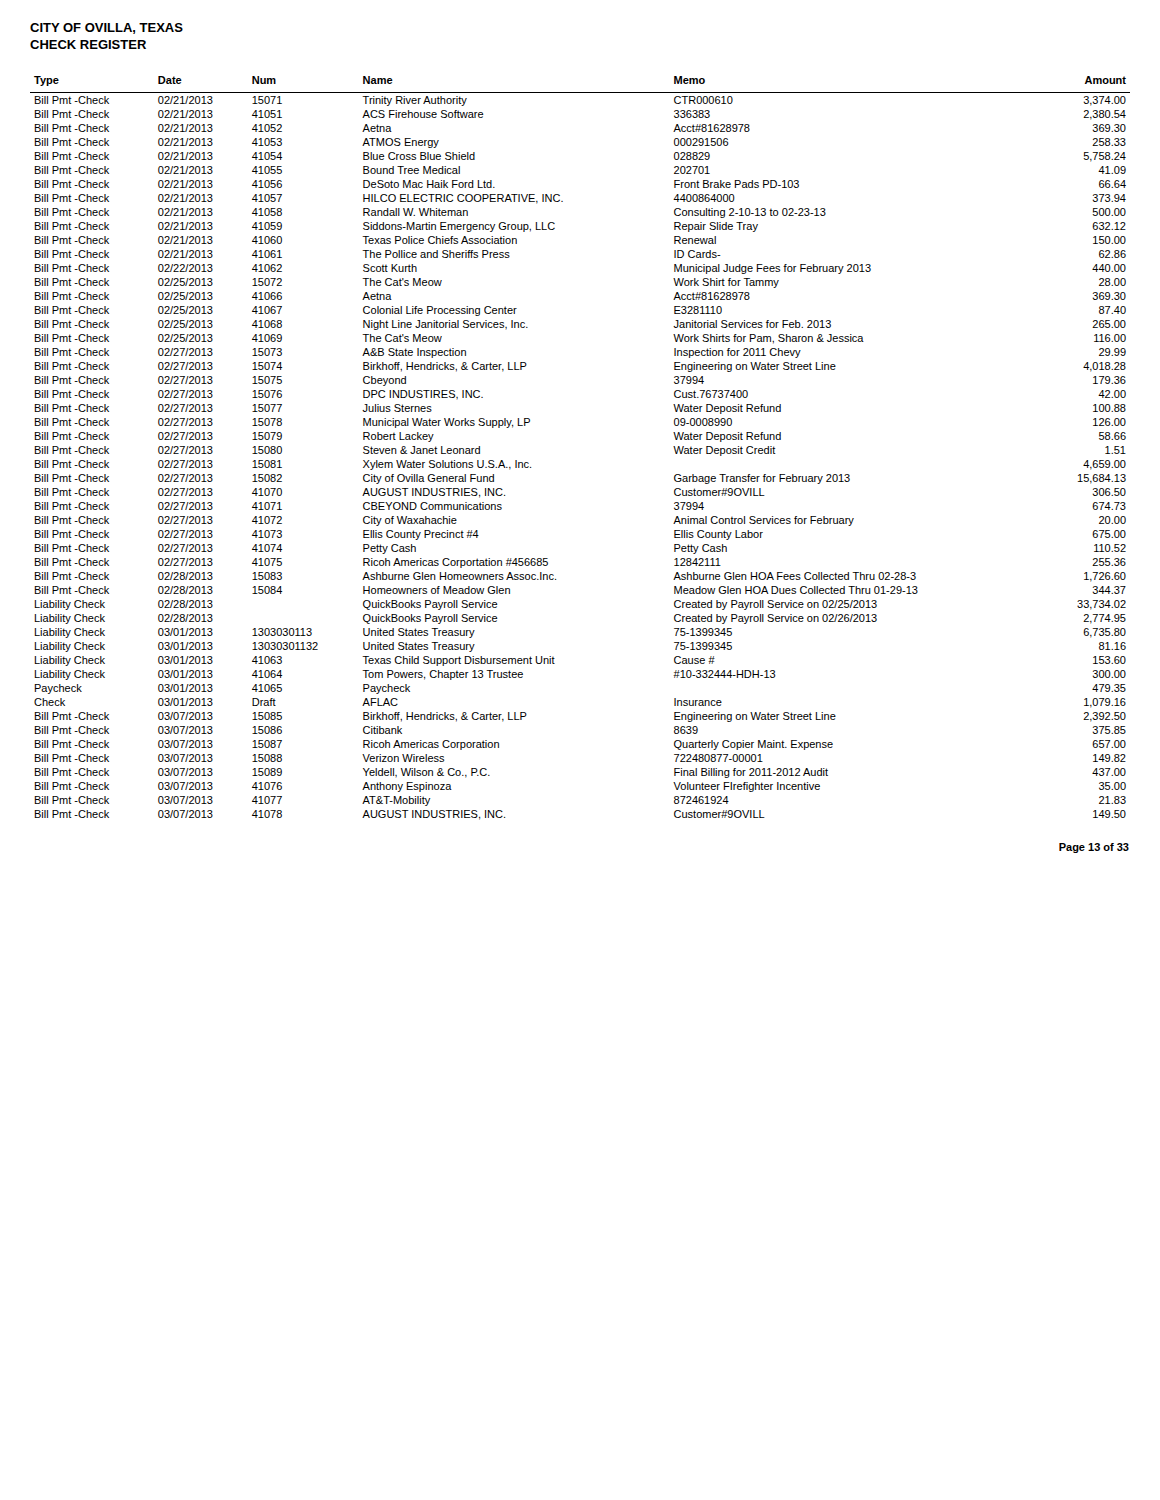CITY OF OVILLA, TEXAS
CHECK REGISTER
| Type | Date | Num | Name | Memo | Amount |
| --- | --- | --- | --- | --- | --- |
| Bill Pmt -Check | 02/21/2013 | 15071 | Trinity River Authority | CTR000610 | 3,374.00 |
| Bill Pmt -Check | 02/21/2013 | 41051 | ACS Firehouse Software | 336383 | 2,380.54 |
| Bill Pmt -Check | 02/21/2013 | 41052 | Aetna | Acct#81628978 | 369.30 |
| Bill Pmt -Check | 02/21/2013 | 41053 | ATMOS Energy | 000291506 | 258.33 |
| Bill Pmt -Check | 02/21/2013 | 41054 | Blue Cross Blue Shield | 028829 | 5,758.24 |
| Bill Pmt -Check | 02/21/2013 | 41055 | Bound Tree Medical | 202701 | 41.09 |
| Bill Pmt -Check | 02/21/2013 | 41056 | DeSoto Mac Haik Ford Ltd. | Front Brake Pads PD-103 | 66.64 |
| Bill Pmt -Check | 02/21/2013 | 41057 | HILCO ELECTRIC COOPERATIVE, INC. | 4400864000 | 373.94 |
| Bill Pmt -Check | 02/21/2013 | 41058 | Randall W. Whiteman | Consulting 2-10-13 to 02-23-13 | 500.00 |
| Bill Pmt -Check | 02/21/2013 | 41059 | Siddons-Martin Emergency Group, LLC | Repair Slide Tray | 632.12 |
| Bill Pmt -Check | 02/21/2013 | 41060 | Texas Police Chiefs Association | Renewal | 150.00 |
| Bill Pmt -Check | 02/21/2013 | 41061 | The Pollice and Sheriffs Press | ID Cards- | 62.86 |
| Bill Pmt -Check | 02/22/2013 | 41062 | Scott Kurth | Municipal Judge Fees for February 2013 | 440.00 |
| Bill Pmt -Check | 02/25/2013 | 15072 | The Cat's Meow | Work Shirt for Tammy | 28.00 |
| Bill Pmt -Check | 02/25/2013 | 41066 | Aetna | Acct#81628978 | 369.30 |
| Bill Pmt -Check | 02/25/2013 | 41067 | Colonial Life Processing Center | E3281110 | 87.40 |
| Bill Pmt -Check | 02/25/2013 | 41068 | Night Line Janitorial Services, Inc. | Janitorial Services for Feb. 2013 | 265.00 |
| Bill Pmt -Check | 02/25/2013 | 41069 | The Cat's Meow | Work Shirts for Pam, Sharon & Jessica | 116.00 |
| Bill Pmt -Check | 02/27/2013 | 15073 | A&B State Inspection | Inspection for 2011 Chevy | 29.99 |
| Bill Pmt -Check | 02/27/2013 | 15074 | Birkhoff, Hendricks, & Carter, LLP | Engineering on Water Street Line | 4,018.28 |
| Bill Pmt -Check | 02/27/2013 | 15075 | Cbeyond | 37994 | 179.36 |
| Bill Pmt -Check | 02/27/2013 | 15076 | DPC INDUSTIRES, INC. | Cust.76737400 | 42.00 |
| Bill Pmt -Check | 02/27/2013 | 15077 | Julius Sternes | Water Deposit Refund | 100.88 |
| Bill Pmt -Check | 02/27/2013 | 15078 | Municipal Water Works Supply, LP | 09-0008990 | 126.00 |
| Bill Pmt -Check | 02/27/2013 | 15079 | Robert Lackey | Water Deposit Refund | 58.66 |
| Bill Pmt -Check | 02/27/2013 | 15080 | Steven & Janet Leonard | Water Deposit Credit | 1.51 |
| Bill Pmt -Check | 02/27/2013 | 15081 | Xylem Water Solutions U.S.A., Inc. | | 4,659.00 |
| Bill Pmt -Check | 02/27/2013 | 15082 | City of Ovilla General Fund | Garbage Transfer for February 2013 | 15,684.13 |
| Bill Pmt -Check | 02/27/2013 | 41070 | AUGUST INDUSTRIES, INC. | Customer#9OVILL | 306.50 |
| Bill Pmt -Check | 02/27/2013 | 41071 | CBEYOND Communications | 37994 | 674.73 |
| Bill Pmt -Check | 02/27/2013 | 41072 | City of Waxahachie | Animal Control Services for February | 20.00 |
| Bill Pmt -Check | 02/27/2013 | 41073 | Ellis County Precinct #4 | Ellis County Labor | 675.00 |
| Bill Pmt -Check | 02/27/2013 | 41074 | Petty Cash | Petty Cash | 110.52 |
| Bill Pmt -Check | 02/27/2013 | 41075 | Ricoh Americas Corportation #456685 | 12842111 | 255.36 |
| Bill Pmt -Check | 02/28/2013 | 15083 | Ashburne Glen Homeowners Assoc.Inc. | Ashburne Glen HOA Fees Collected Thru 02-28-3 | 1,726.60 |
| Bill Pmt -Check | 02/28/2013 | 15084 | Homeowners of Meadow Glen | Meadow Glen HOA Dues Collected Thru 01-29-13 | 344.37 |
| Liability Check | 02/28/2013 | | QuickBooks Payroll Service | Created by Payroll Service on 02/25/2013 | 33,734.02 |
| Liability Check | 02/28/2013 | | QuickBooks Payroll Service | Created by Payroll Service on 02/26/2013 | 2,774.95 |
| Liability Check | 03/01/2013 | 1303030113 | United States Treasury | 75-1399345 | 6,735.80 |
| Liability Check | 03/01/2013 | 13030301132 | United States Treasury | 75-1399345 | 81.16 |
| Liability Check | 03/01/2013 | 41063 | Texas Child Support Disbursement Unit | Cause # | 153.60 |
| Liability Check | 03/01/2013 | 41064 | Tom Powers, Chapter 13 Trustee | #10-332444-HDH-13 | 300.00 |
| Paycheck | 03/01/2013 | 41065 | Paycheck | | 479.35 |
| Check | 03/01/2013 | Draft | AFLAC | Insurance | 1,079.16 |
| Bill Pmt -Check | 03/07/2013 | 15085 | Birkhoff, Hendricks, & Carter, LLP | Engineering on Water Street Line | 2,392.50 |
| Bill Pmt -Check | 03/07/2013 | 15086 | Citibank | 8639 | 375.85 |
| Bill Pmt -Check | 03/07/2013 | 15087 | Ricoh Americas Corporation | Quarterly Copier Maint. Expense | 657.00 |
| Bill Pmt -Check | 03/07/2013 | 15088 | Verizon Wireless | 722480877-00001 | 149.82 |
| Bill Pmt -Check | 03/07/2013 | 15089 | Yeldell, Wilson & Co., P.C. | Final Billing for 2011-2012 Audit | 437.00 |
| Bill Pmt -Check | 03/07/2013 | 41076 | Anthony Espinoza | Volunteer FIrefighter Incentive | 35.00 |
| Bill Pmt -Check | 03/07/2013 | 41077 | AT&T-Mobility | 872461924 | 21.83 |
| Bill Pmt -Check | 03/07/2013 | 41078 | AUGUST INDUSTRIES, INC. | Customer#9OVILL | 149.50 |
| Page 13 of 33 |